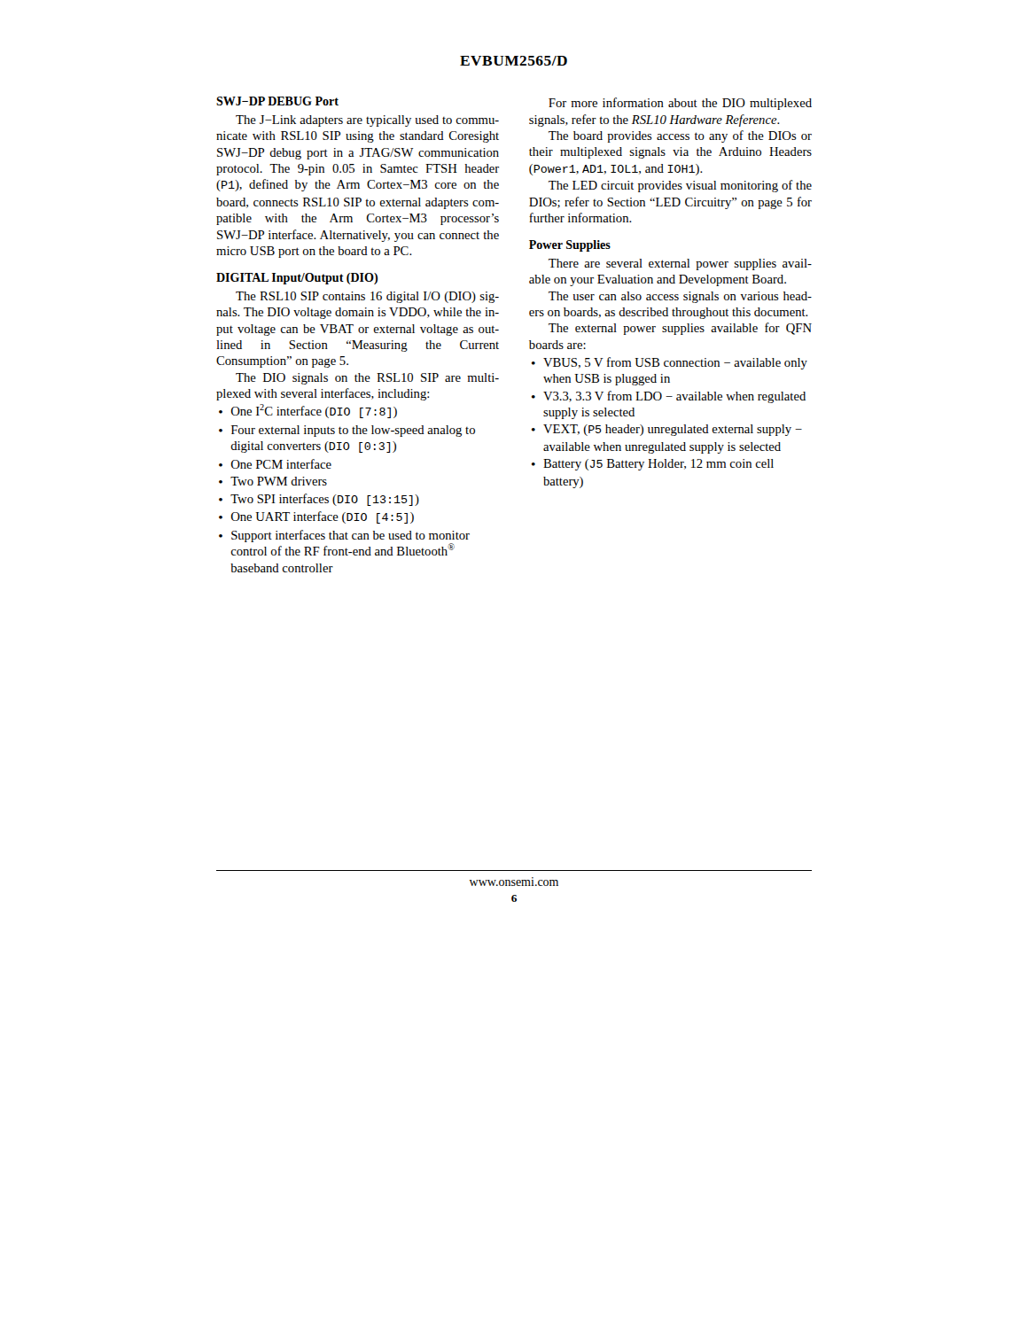EVBUM2565/D
SWJ−DP DEBUG Port
The J−Link adapters are typically used to communicate with RSL10 SIP using the standard Coresight SWJ−DP debug port in a JTAG/SW communication protocol. The 9-pin 0.05 in Samtec FTSH header (P1), defined by the Arm Cortex−M3 core on the board, connects RSL10 SIP to external adapters compatible with the Arm Cortex−M3 processor’s SWJ−DP interface. Alternatively, you can connect the micro USB port on the board to a PC.
DIGITAL Input/Output (DIO)
The RSL10 SIP contains 16 digital I/O (DIO) signals. The DIO voltage domain is VDDO, while the input voltage can be VBAT or external voltage as outlined in Section “Measuring the Current Consumption” on page 5.
The DIO signals on the RSL10 SIP are multiplexed with several interfaces, including:
One I2C interface (DIO [7:8])
Four external inputs to the low-speed analog to digital converters (DIO [0:3])
One PCM interface
Two PWM drivers
Two SPI interfaces (DIO [13:15])
One UART interface (DIO [4:5])
Support interfaces that can be used to monitor control of the RF front-end and Bluetooth® baseband controller
For more information about the DIO multiplexed signals, refer to the RSL10 Hardware Reference.
The board provides access to any of the DIOs or their multiplexed signals via the Arduino Headers (Power1, AD1, IOL1, and IOH1).
The LED circuit provides visual monitoring of the DIOs; refer to Section “LED Circuitry” on page 5 for further information.
Power Supplies
There are several external power supplies available on your Evaluation and Development Board.
The user can also access signals on various headers on boards, as described throughout this document.
The external power supplies available for QFN boards are:
VBUS, 5 V from USB connection − available only when USB is plugged in
V3.3, 3.3 V from LDO − available when regulated supply is selected
VEXT, (P5 header) unregulated external supply − available when unregulated supply is selected
Battery (J5 Battery Holder, 12 mm coin cell battery)
www.onsemi.com
6